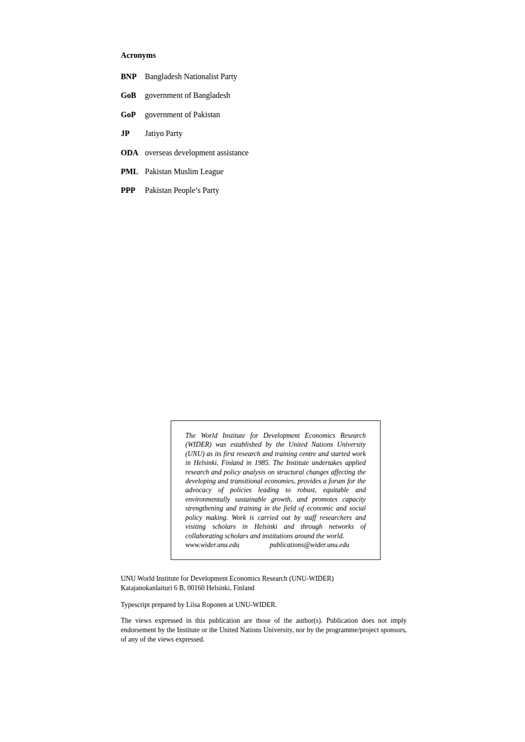Acronyms
BNP
Bangladesh Nationalist Party
GoB
government of Bangladesh
GoP
government of Pakistan
JP
Jatiyo Party
ODA
overseas development assistance
PML
Pakistan Muslim League
PPP
Pakistan People’s Party
The World Institute for Development Economics Research (WIDER) was established by the United Nations University (UNU) as its first research and training centre and started work in Helsinki, Finland in 1985. The Institute undertakes applied research and policy analysis on structural changes affecting the developing and transitional economies, provides a forum for the advocacy of policies leading to robust, equitable and environmentally sustainable growth, and promotes capacity strengthening and training in the field of economic and social policy making. Work is carried out by staff researchers and visiting scholars in Helsinki and through networks of collaborating scholars and institutions around the world.
www.wider.unu.edu publications@wider.unu.edu
UNU World Institute for Development Economics Research (UNU-WIDER)
Katajanokanlaituri 6 B, 00160 Helsinki, Finland
Typescript prepared by Liisa Roponen at UNU-WIDER.
The views expressed in this publication are those of the author(s). Publication does not imply endorsement by the Institute or the United Nations University, nor by the programme/project sponsors, of any of the views expressed.